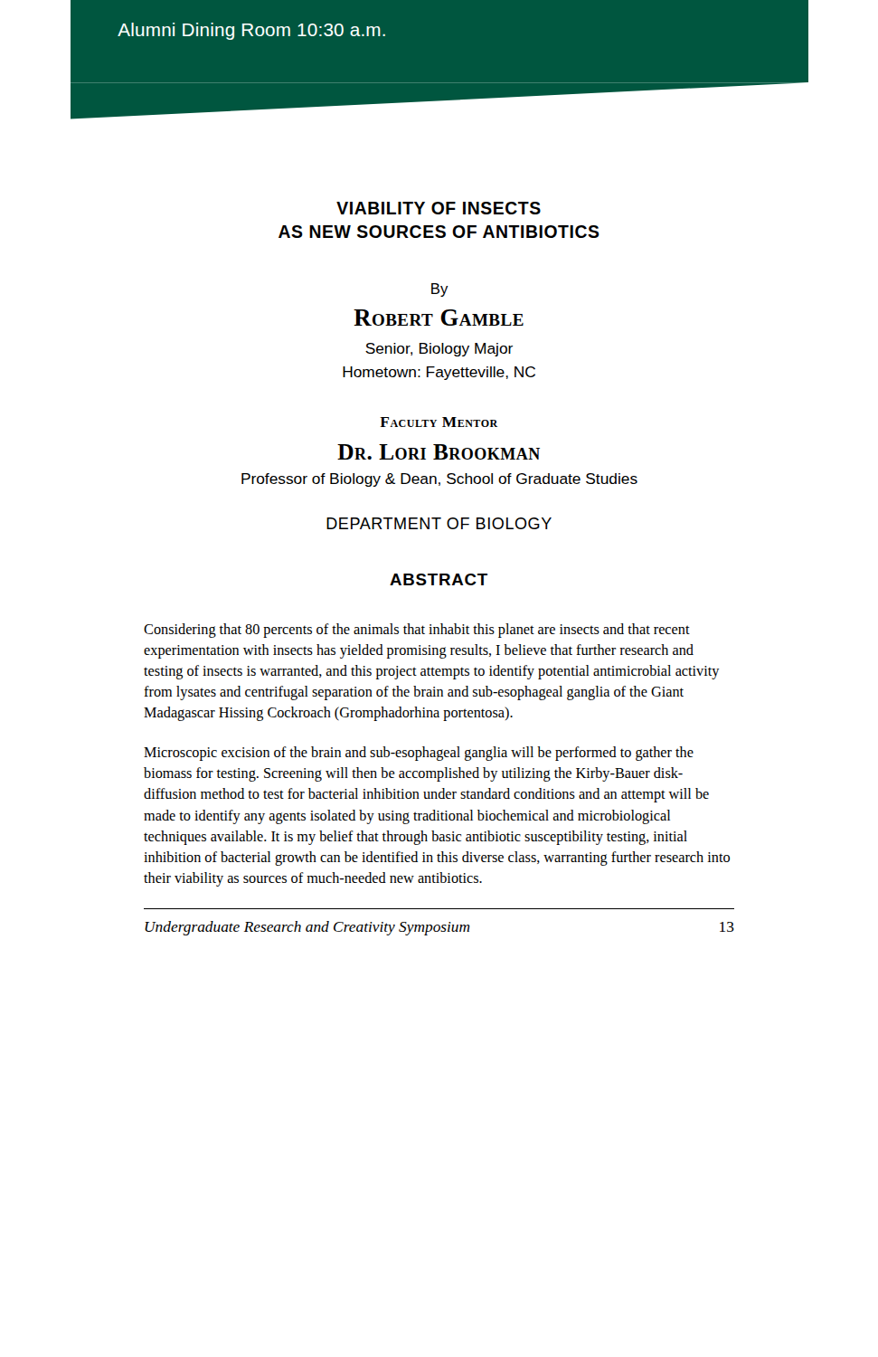Alumni Dining Room 10:30 a.m.
Viability of Insects
as New Sources of Antibiotics
By
Robert Gamble
Senior, Biology Major
Hometown: Fayetteville, NC
Faculty Mentor
Dr. Lori Brookman
Professor of Biology & Dean, School of Graduate Studies
DEPARTMENT OF BIOLOGY
ABSTRACT
Considering that 80 percents of the animals that inhabit this planet are insects and that recent experimentation with insects has yielded promising results, I believe that further research and testing of insects is warranted, and this project attempts to identify potential antimicrobial activity from lysates and centrifugal separation of the brain and sub-esophageal ganglia of the Giant Madagascar Hissing Cockroach (Gromphadorhina portentosa).
Microscopic excision of the brain and sub-esophageal ganglia will be performed to gather the biomass for testing. Screening will then be accomplished by utilizing the Kirby-Bauer disk-diffusion method to test for bacterial inhibition under standard conditions and an attempt will be made to identify any agents isolated by using traditional biochemical and microbiological techniques available. It is my belief that through basic antibiotic susceptibility testing, initial inhibition of bacterial growth can be identified in this diverse class, warranting further research into their viability as sources of much-needed new antibiotics.
Undergraduate Research and Creativity Symposium
13